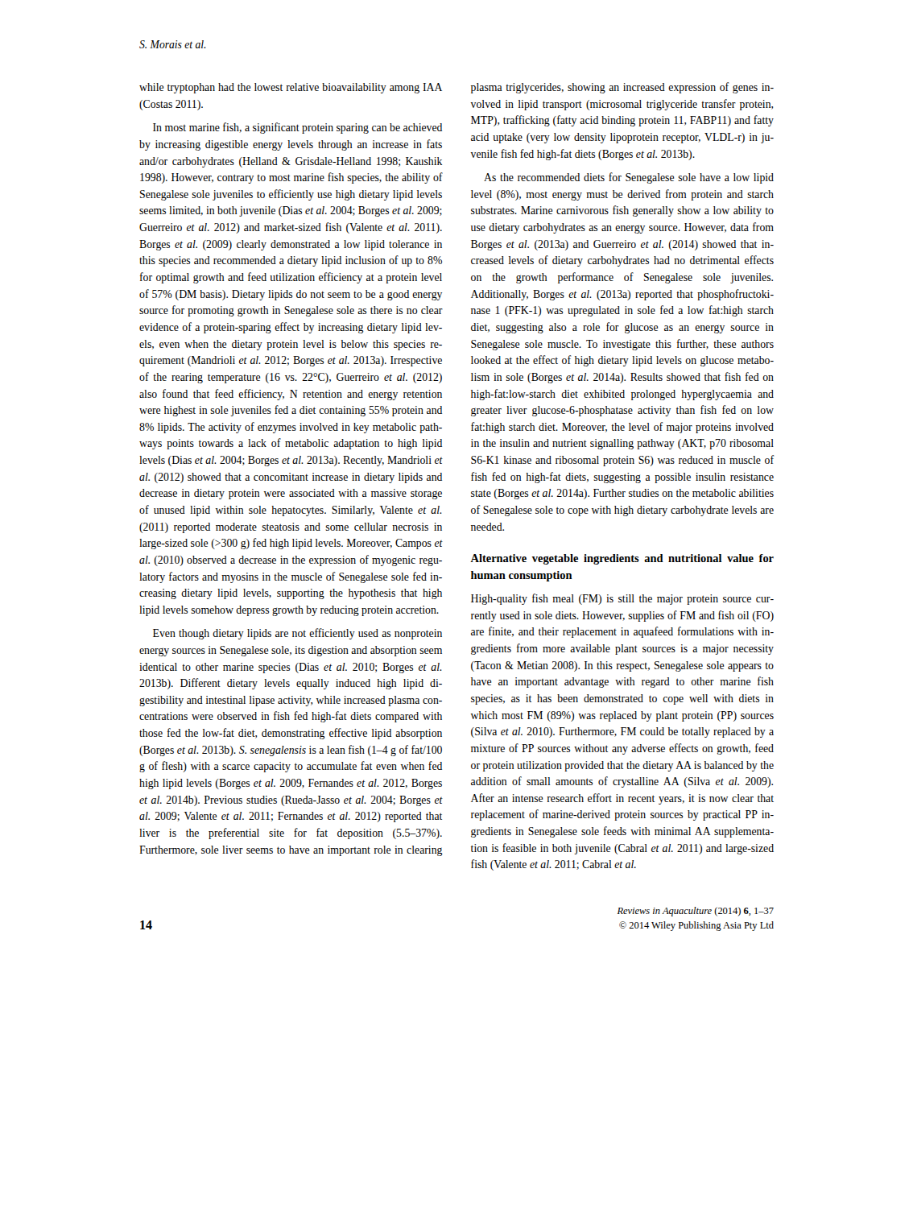S. Morais et al.
while tryptophan had the lowest relative bioavailability among IAA (Costas 2011).
In most marine fish, a significant protein sparing can be achieved by increasing digestible energy levels through an increase in fats and/or carbohydrates (Helland & Grisdale-Helland 1998; Kaushik 1998). However, contrary to most marine fish species, the ability of Senegalese sole juveniles to efficiently use high dietary lipid levels seems limited, in both juvenile (Dias et al. 2004; Borges et al. 2009; Guerreiro et al. 2012) and market-sized fish (Valente et al. 2011). Borges et al. (2009) clearly demonstrated a low lipid tolerance in this species and recommended a dietary lipid inclusion of up to 8% for optimal growth and feed utilization efficiency at a protein level of 57% (DM basis). Dietary lipids do not seem to be a good energy source for promoting growth in Senegalese sole as there is no clear evidence of a protein-sparing effect by increasing dietary lipid levels, even when the dietary protein level is below this species requirement (Mandrioli et al. 2012; Borges et al. 2013a). Irrespective of the rearing temperature (16 vs. 22°C), Guerreiro et al. (2012) also found that feed efficiency, N retention and energy retention were highest in sole juveniles fed a diet containing 55% protein and 8% lipids. The activity of enzymes involved in key metabolic pathways points towards a lack of metabolic adaptation to high lipid levels (Dias et al. 2004; Borges et al. 2013a). Recently, Mandrioli et al. (2012) showed that a concomitant increase in dietary lipids and decrease in dietary protein were associated with a massive storage of unused lipid within sole hepatocytes. Similarly, Valente et al. (2011) reported moderate steatosis and some cellular necrosis in large-sized sole (>300 g) fed high lipid levels. Moreover, Campos et al. (2010) observed a decrease in the expression of myogenic regulatory factors and myosins in the muscle of Senegalese sole fed increasing dietary lipid levels, supporting the hypothesis that high lipid levels somehow depress growth by reducing protein accretion.
Even though dietary lipids are not efficiently used as nonprotein energy sources in Senegalese sole, its digestion and absorption seem identical to other marine species (Dias et al. 2010; Borges et al. 2013b). Different dietary levels equally induced high lipid digestibility and intestinal lipase activity, while increased plasma concentrations were observed in fish fed high-fat diets compared with those fed the low-fat diet, demonstrating effective lipid absorption (Borges et al. 2013b). S. senegalensis is a lean fish (1–4 g of fat/100 g of flesh) with a scarce capacity to accumulate fat even when fed high lipid levels (Borges et al. 2009, Fernandes et al. 2012, Borges et al. 2014b). Previous studies (Rueda-Jasso et al. 2004; Borges et al. 2009; Valente et al. 2011; Fernandes et al. 2012) reported that liver is the preferential site for fat deposition (5.5–37%). Furthermore, sole liver seems to have an important role in clearing plasma triglycerides, showing an increased expression of genes involved in lipid transport (microsomal triglyceride transfer protein, MTP), trafficking (fatty acid binding protein 11, FABP11) and fatty acid uptake (very low density lipoprotein receptor, VLDL-r) in juvenile fish fed high-fat diets (Borges et al. 2013b).
As the recommended diets for Senegalese sole have a low lipid level (8%), most energy must be derived from protein and starch substrates. Marine carnivorous fish generally show a low ability to use dietary carbohydrates as an energy source. However, data from Borges et al. (2013a) and Guerreiro et al. (2014) showed that increased levels of dietary carbohydrates had no detrimental effects on the growth performance of Senegalese sole juveniles. Additionally, Borges et al. (2013a) reported that phosphofructokinase 1 (PFK-1) was upregulated in sole fed a low fat:high starch diet, suggesting also a role for glucose as an energy source in Senegalese sole muscle. To investigate this further, these authors looked at the effect of high dietary lipid levels on glucose metabolism in sole (Borges et al. 2014a). Results showed that fish fed on high-fat:low-starch diet exhibited prolonged hyperglycaemia and greater liver glucose-6-phosphatase activity than fish fed on low fat:high starch diet. Moreover, the level of major proteins involved in the insulin and nutrient signalling pathway (AKT, p70 ribosomal S6-K1 kinase and ribosomal protein S6) was reduced in muscle of fish fed on high-fat diets, suggesting a possible insulin resistance state (Borges et al. 2014a). Further studies on the metabolic abilities of Senegalese sole to cope with high dietary carbohydrate levels are needed.
Alternative vegetable ingredients and nutritional value for human consumption
High-quality fish meal (FM) is still the major protein source currently used in sole diets. However, supplies of FM and fish oil (FO) are finite, and their replacement in aquafeed formulations with ingredients from more available plant sources is a major necessity (Tacon & Metian 2008). In this respect, Senegalese sole appears to have an important advantage with regard to other marine fish species, as it has been demonstrated to cope well with diets in which most FM (89%) was replaced by plant protein (PP) sources (Silva et al. 2010). Furthermore, FM could be totally replaced by a mixture of PP sources without any adverse effects on growth, feed or protein utilization provided that the dietary AA is balanced by the addition of small amounts of crystalline AA (Silva et al. 2009). After an intense research effort in recent years, it is now clear that replacement of marine-derived protein sources by practical PP ingredients in Senegalese sole feeds with minimal AA supplementation is feasible in both juvenile (Cabral et al. 2011) and large-sized fish (Valente et al. 2011; Cabral et al.
14
Reviews in Aquaculture (2014) 6, 1–37
© 2014 Wiley Publishing Asia Pty Ltd